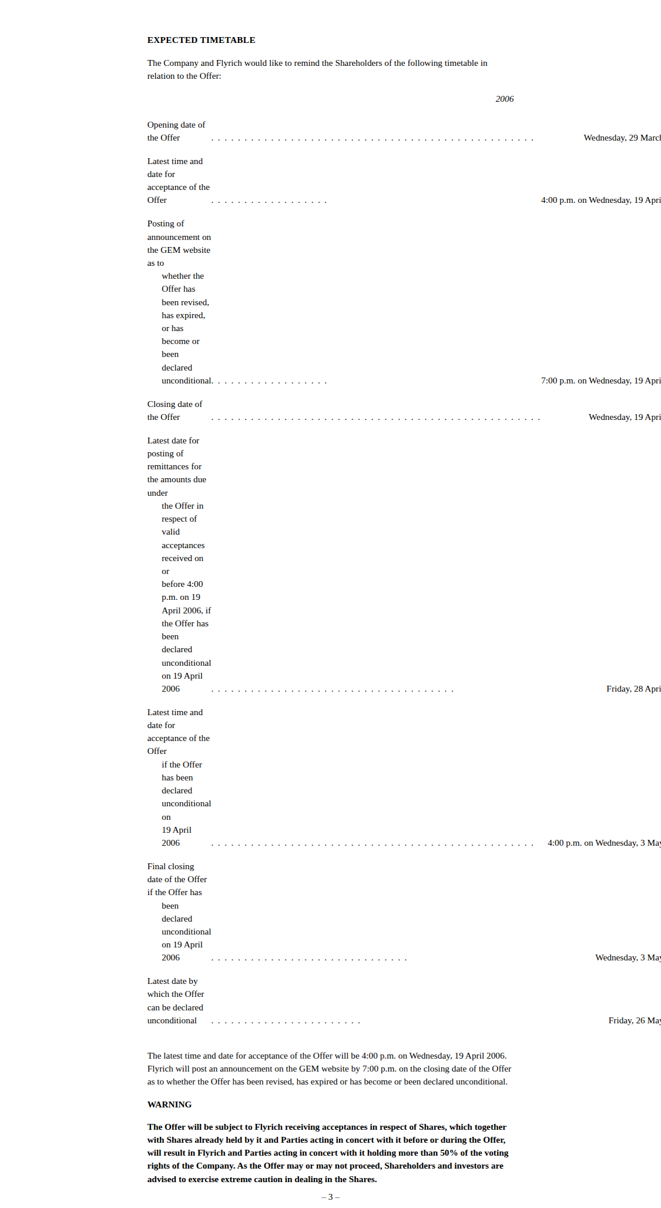EXPECTED TIMETABLE
The Company and Flyrich would like to remind the Shareholders of the following timetable in relation to the Offer:
2006
| Opening date of the Offer | . . . . . . . . . . . . . . . . . . . . . . . . . . . . . . . . . . . . . . . . . . . . . . . . . | Wednesday, 29 March |
| Latest time and date for acceptance of the Offer | . . . . . . . . . . . . . . . . . . | 4:00 p.m. on Wednesday, 19 April |
| Posting of announcement on the GEM website as to whether the Offer has been revised, has expired, or has become or been declared unconditional | . . . . . . . . . . . . . . . . . . | 7:00 p.m. on Wednesday, 19 April |
| Closing date of the Offer | . . . . . . . . . . . . . . . . . . . . . . . . . . . . . . . . . . . . . . . . . . . . . . . . . . | Wednesday, 19 April |
| Latest date for posting of remittances for the amounts due under the Offer in respect of valid acceptances received on or before 4:00 p.m. on 19 April 2006, if the Offer has been declared unconditional on 19 April 2006 | . . . . . . . . . . . . . . . . . . . . . . . . . . . . . . . . . . . . . | Friday, 28 April |
| Latest time and date for acceptance of the Offer if the Offer has been declared unconditional on 19 April 2006 | . . . . . . . . . . . . . . . . . . . . . . . . . . . . . . . . . . . . . . . . . . . . . . . . . | 4:00 p.m. on Wednesday, 3 May |
| Final closing date of the Offer if the Offer has been declared unconditional on 19 April 2006 | . . . . . . . . . . . . . . . . . . . . . . . . . . . . . . | Wednesday, 3 May |
| Latest date by which the Offer can be declared unconditional | . . . . . . . . . . . . . . . . . . . . . . . | Friday, 26 May |
The latest time and date for acceptance of the Offer will be 4:00 p.m. on Wednesday, 19 April 2006. Flyrich will post an announcement on the GEM website by 7:00 p.m. on the closing date of the Offer as to whether the Offer has been revised, has expired or has become or been declared unconditional.
WARNING
The Offer will be subject to Flyrich receiving acceptances in respect of Shares, which together with Shares already held by it and Parties acting in concert with it before or during the Offer, will result in Flyrich and Parties acting in concert with it holding more than 50% of the voting rights of the Company. As the Offer may or may not proceed, Shareholders and investors are advised to exercise extreme caution in dealing in the Shares.
– 3 –